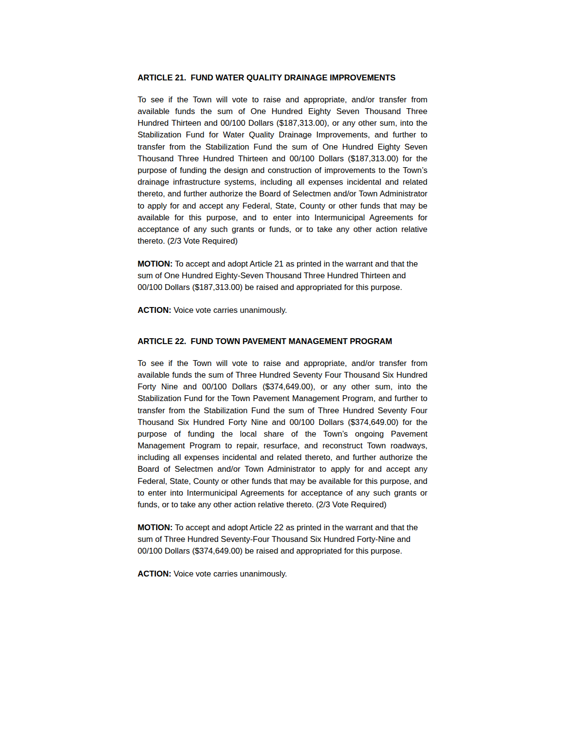ARTICLE 21. FUND WATER QUALITY DRAINAGE IMPROVEMENTS
To see if the Town will vote to raise and appropriate, and/or transfer from available funds the sum of One Hundred Eighty Seven Thousand Three Hundred Thirteen and 00/100 Dollars ($187,313.00), or any other sum, into the Stabilization Fund for Water Quality Drainage Improvements, and further to transfer from the Stabilization Fund the sum of One Hundred Eighty Seven Thousand Three Hundred Thirteen and 00/100 Dollars ($187,313.00) for the purpose of funding the design and construction of improvements to the Town’s drainage infrastructure systems, including all expenses incidental and related thereto, and further authorize the Board of Selectmen and/or Town Administrator to apply for and accept any Federal, State, County or other funds that may be available for this purpose, and to enter into Intermunicipal Agreements for acceptance of any such grants or funds, or to take any other action relative thereto. (2/3 Vote Required)
MOTION: To accept and adopt Article 21 as printed in the warrant and that the sum of One Hundred Eighty-Seven Thousand Three Hundred Thirteen and 00/100 Dollars ($187,313.00) be raised and appropriated for this purpose.
ACTION: Voice vote carries unanimously.
ARTICLE 22. FUND TOWN PAVEMENT MANAGEMENT PROGRAM
To see if the Town will vote to raise and appropriate, and/or transfer from available funds the sum of Three Hundred Seventy Four Thousand Six Hundred Forty Nine and 00/100 Dollars ($374,649.00), or any other sum, into the Stabilization Fund for the Town Pavement Management Program, and further to transfer from the Stabilization Fund the sum of Three Hundred Seventy Four Thousand Six Hundred Forty Nine and 00/100 Dollars ($374,649.00) for the purpose of funding the local share of the Town’s ongoing Pavement Management Program to repair, resurface, and reconstruct Town roadways, including all expenses incidental and related thereto, and further authorize the Board of Selectmen and/or Town Administrator to apply for and accept any Federal, State, County or other funds that may be available for this purpose, and to enter into Intermunicipal Agreements for acceptance of any such grants or funds, or to take any other action relative thereto. (2/3 Vote Required)
MOTION: To accept and adopt Article 22 as printed in the warrant and that the sum of Three Hundred Seventy-Four Thousand Six Hundred Forty-Nine and 00/100 Dollars ($374,649.00) be raised and appropriated for this purpose.
ACTION: Voice vote carries unanimously.